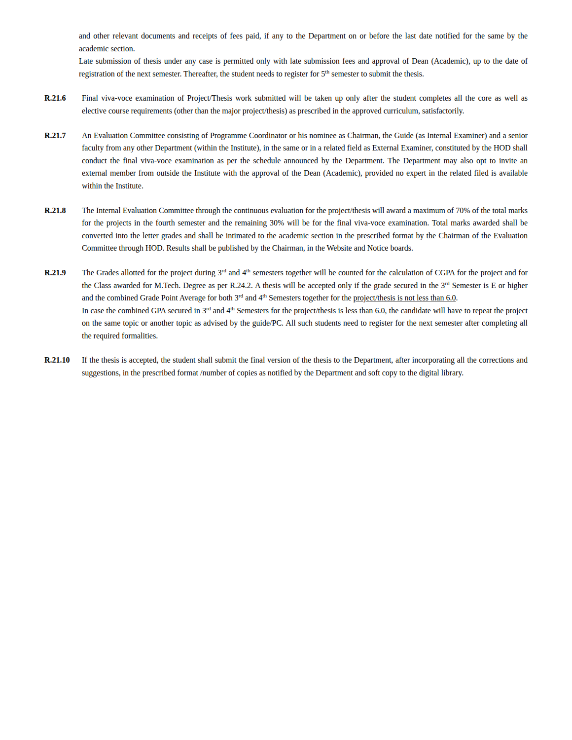and other relevant documents and receipts of fees paid, if any to the Department on or before the last date notified for the same by the academic section.
Late submission of thesis under any case is permitted only with late submission fees and approval of Dean (Academic), up to the date of registration of the next semester. Thereafter, the student needs to register for 5th semester to submit the thesis.
R.21.6
Final viva-voce examination of Project/Thesis work submitted will be taken up only after the student completes all the core as well as elective course requirements (other than the major project/thesis) as prescribed in the approved curriculum, satisfactorily.
R.21.7
An Evaluation Committee consisting of Programme Coordinator or his nominee as Chairman, the Guide (as Internal Examiner) and a senior faculty from any other Department (within the Institute), in the same or in a related field as External Examiner, constituted by the HOD shall conduct the final viva-voce examination as per the schedule announced by the Department. The Department may also opt to invite an external member from outside the Institute with the approval of the Dean (Academic), provided no expert in the related filed is available within the Institute.
R.21.8
The Internal Evaluation Committee through the continuous evaluation for the project/thesis will award a maximum of 70% of the total marks for the projects in the fourth semester and the remaining 30% will be for the final viva-voce examination. Total marks awarded shall be converted into the letter grades and shall be intimated to the academic section in the prescribed format by the Chairman of the Evaluation Committee through HOD. Results shall be published by the Chairman, in the Website and Notice boards.
R.21.9
The Grades allotted for the project during 3rd and 4th semesters together will be counted for the calculation of CGPA for the project and for the Class awarded for M.Tech. Degree as per R.24.2. A thesis will be accepted only if the grade secured in the 3rd Semester is E or higher and the combined Grade Point Average for both 3rd and 4th Semesters together for the project/thesis is not less than 6.0.
In case the combined GPA secured in 3rd and 4th Semesters for the project/thesis is less than 6.0, the candidate will have to repeat the project on the same topic or another topic as advised by the guide/PC. All such students need to register for the next semester after completing all the required formalities.
R.21.10
If the thesis is accepted, the student shall submit the final version of the thesis to the Department, after incorporating all the corrections and suggestions, in the prescribed format /number of copies as notified by the Department and soft copy to the digital library.